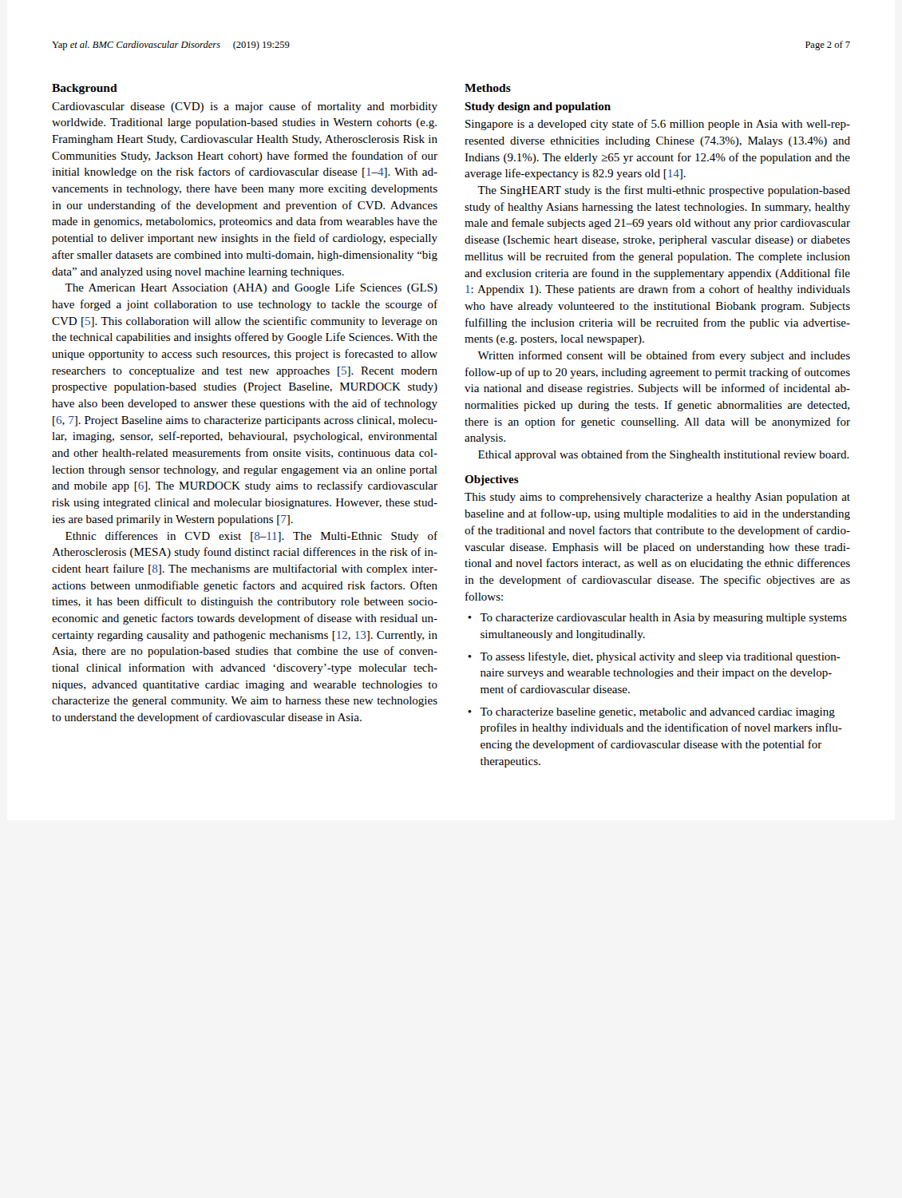Yap et al. BMC Cardiovascular Disorders (2019) 19:259
Page 2 of 7
Background
Cardiovascular disease (CVD) is a major cause of mortality and morbidity worldwide. Traditional large population-based studies in Western cohorts (e.g. Framingham Heart Study, Cardiovascular Health Study, Atherosclerosis Risk in Communities Study, Jackson Heart cohort) have formed the foundation of our initial knowledge on the risk factors of cardiovascular disease [1–4]. With advancements in technology, there have been many more exciting developments in our understanding of the development and prevention of CVD. Advances made in genomics, metabolomics, proteomics and data from wearables have the potential to deliver important new insights in the field of cardiology, especially after smaller datasets are combined into multi-domain, high-dimensionality “big data” and analyzed using novel machine learning techniques.
The American Heart Association (AHA) and Google Life Sciences (GLS) have forged a joint collaboration to use technology to tackle the scourge of CVD [5]. This collaboration will allow the scientific community to leverage on the technical capabilities and insights offered by Google Life Sciences. With the unique opportunity to access such resources, this project is forecasted to allow researchers to conceptualize and test new approaches [5]. Recent modern prospective population-based studies (Project Baseline, MURDOCK study) have also been developed to answer these questions with the aid of technology [6, 7]. Project Baseline aims to characterize participants across clinical, molecular, imaging, sensor, self-reported, behavioural, psychological, environmental and other health-related measurements from onsite visits, continuous data collection through sensor technology, and regular engagement via an online portal and mobile app [6]. The MURDOCK study aims to reclassify cardiovascular risk using integrated clinical and molecular biosignatures. However, these studies are based primarily in Western populations [7].
Ethnic differences in CVD exist [8–11]. The Multi-Ethnic Study of Atherosclerosis (MESA) study found distinct racial differences in the risk of incident heart failure [8]. The mechanisms are multifactorial with complex interactions between unmodifiable genetic factors and acquired risk factors. Often times, it has been difficult to distinguish the contributory role between socio-economic and genetic factors towards development of disease with residual uncertainty regarding causality and pathogenic mechanisms [12, 13]. Currently, in Asia, there are no population-based studies that combine the use of conventional clinical information with advanced ‘discovery’-type molecular techniques, advanced quantitative cardiac imaging and wearable technologies to characterize the general community. We aim to harness these new technologies to understand the development of cardiovascular disease in Asia.
Methods
Study design and population
Singapore is a developed city state of 5.6 million people in Asia with well-represented diverse ethnicities including Chinese (74.3%), Malays (13.4%) and Indians (9.1%). The elderly ≥65 yr account for 12.4% of the population and the average life-expectancy is 82.9 years old [14].
The SingHEART study is the first multi-ethnic prospective population-based study of healthy Asians harnessing the latest technologies. In summary, healthy male and female subjects aged 21–69 years old without any prior cardiovascular disease (Ischemic heart disease, stroke, peripheral vascular disease) or diabetes mellitus will be recruited from the general population. The complete inclusion and exclusion criteria are found in the supplementary appendix (Additional file 1: Appendix 1). These patients are drawn from a cohort of healthy individuals who have already volunteered to the institutional Biobank program. Subjects fulfilling the inclusion criteria will be recruited from the public via advertisements (e.g. posters, local newspaper).
Written informed consent will be obtained from every subject and includes follow-up of up to 20 years, including agreement to permit tracking of outcomes via national and disease registries. Subjects will be informed of incidental abnormalities picked up during the tests. If genetic abnormalities are detected, there is an option for genetic counselling. All data will be anonymized for analysis.
Ethical approval was obtained from the Singhealth institutional review board.
Objectives
This study aims to comprehensively characterize a healthy Asian population at baseline and at follow-up, using multiple modalities to aid in the understanding of the traditional and novel factors that contribute to the development of cardiovascular disease. Emphasis will be placed on understanding how these traditional and novel factors interact, as well as on elucidating the ethnic differences in the development of cardiovascular disease. The specific objectives are as follows:
To characterize cardiovascular health in Asia by measuring multiple systems simultaneously and longitudinally.
To assess lifestyle, diet, physical activity and sleep via traditional questionnaire surveys and wearable technologies and their impact on the development of cardiovascular disease.
To characterize baseline genetic, metabolic and advanced cardiac imaging profiles in healthy individuals and the identification of novel markers influencing the development of cardiovascular disease with the potential for therapeutics.